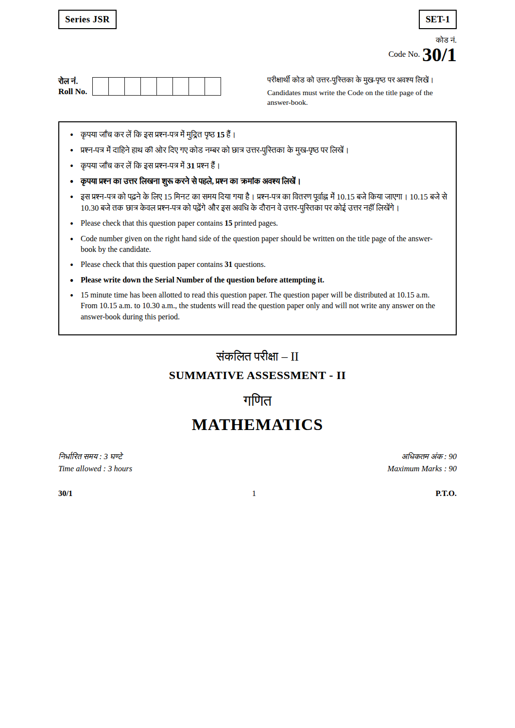Series JSR
SET-1
कोड नं.
Code No. 30/1
रोल नं.
Roll No.
परीक्षार्थी कोड को उत्तर-पुस्तिका के मुख-पृष्ठ पर अवश्य लिखें।
Candidates must write the Code on the title page of the answer-book.
कृपया जाँच कर लें कि इस प्रश्न-पत्र में मुद्रित पृष्ठ 15 हैं।
प्रश्न-पत्र में दाहिने हाथ की ओर दिए गए कोड नम्बर को छात्र उत्तर-पुस्तिका के मुख-पृष्ठ पर लिखें।
कृपया जाँच कर लें कि इस प्रश्न-पत्र में 31 प्रश्न हैं।
कृपया प्रश्न का उत्तर लिखना शुरू करने से पहले, प्रश्न का क्रमांक अवश्य लिखें।
इस प्रश्न-पत्र को पढ़ने के लिए 15 मिनट का समय दिया गया है। प्रश्न-पत्र का वितरण पूर्वाह्न में 10.15 बजे किया जाएगा। 10.15 बजे से 10.30 बजे तक छात्र केवल प्रश्न-पत्र को पढ़ेंगे और इस अवधि के दौरान वे उत्तर-पुस्तिका पर कोई उत्तर नहीं लिखेंगे।
Please check that this question paper contains 15 printed pages.
Code number given on the right hand side of the question paper should be written on the title page of the answer-book by the candidate.
Please check that this question paper contains 31 questions.
Please write down the Serial Number of the question before attempting it.
15 minute time has been allotted to read this question paper. The question paper will be distributed at 10.15 a.m. From 10.15 a.m. to 10.30 a.m., the students will read the question paper only and will not write any answer on the answer-book during this period.
संकलित परीक्षा – II
SUMMATIVE ASSESSMENT - II
गणित
MATHEMATICS
निर्धारित समय : 3 घण्टे
Time allowed : 3 hours
अधिकतम अंक : 90
Maximum Marks : 90
30/1
1
P.T.O.